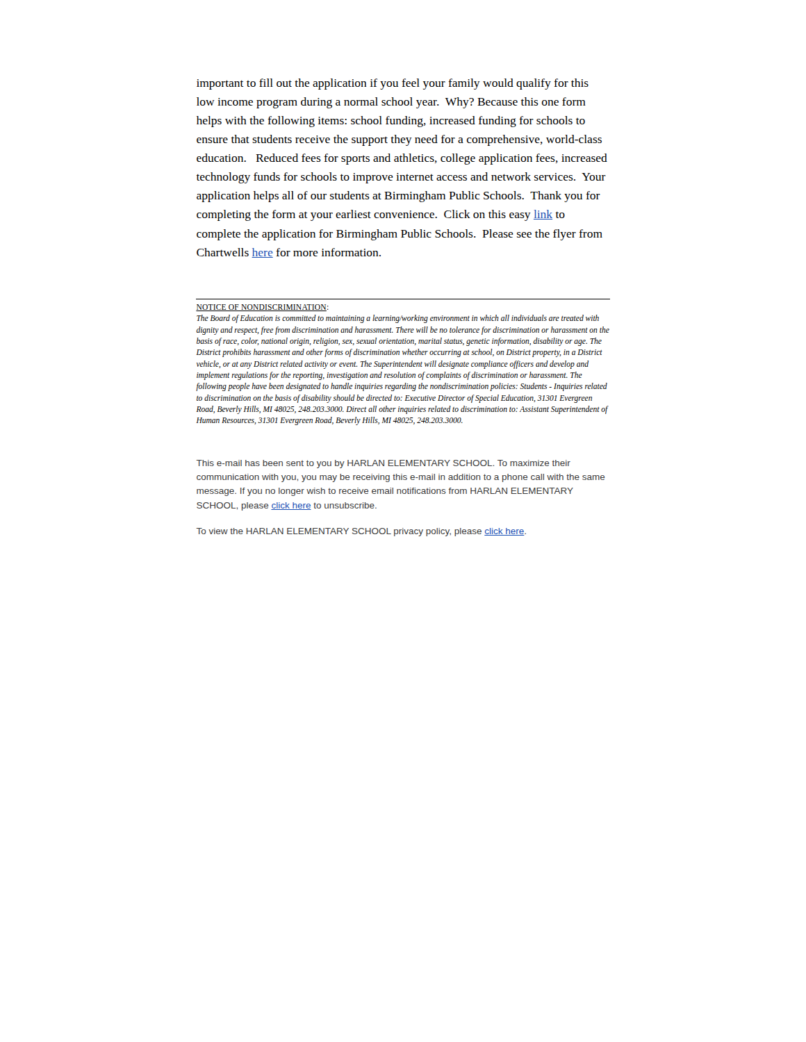important to fill out the application if you feel your family would qualify for this low income program during a normal school year. Why? Because this one form helps with the following items: school funding, increased funding for schools to ensure that students receive the support they need for a comprehensive, world-class education. Reduced fees for sports and athletics, college application fees, increased technology funds for schools to improve internet access and network services. Your application helps all of our students at Birmingham Public Schools. Thank you for completing the form at your earliest convenience. Click on this easy link to complete the application for Birmingham Public Schools. Please see the flyer from Chartwells here for more information.
NOTICE OF NONDISCRIMINATION:
The Board of Education is committed to maintaining a learning/working environment in which all individuals are treated with dignity and respect, free from discrimination and harassment. There will be no tolerance for discrimination or harassment on the basis of race, color, national origin, religion, sex, sexual orientation, marital status, genetic information, disability or age. The District prohibits harassment and other forms of discrimination whether occurring at school, on District property, in a District vehicle, or at any District related activity or event. The Superintendent will designate compliance officers and develop and implement regulations for the reporting, investigation and resolution of complaints of discrimination or harassment. The following people have been designated to handle inquiries regarding the nondiscrimination policies: Students - Inquiries related to discrimination on the basis of disability should be directed to: Executive Director of Special Education, 31301 Evergreen Road, Beverly Hills, MI 48025, 248.203.3000. Direct all other inquiries related to discrimination to: Assistant Superintendent of Human Resources, 31301 Evergreen Road, Beverly Hills, MI 48025, 248.203.3000.
This e-mail has been sent to you by HARLAN ELEMENTARY SCHOOL. To maximize their communication with you, you may be receiving this e-mail in addition to a phone call with the same message. If you no longer wish to receive email notifications from HARLAN ELEMENTARY SCHOOL, please click here to unsubscribe.
To view the HARLAN ELEMENTARY SCHOOL privacy policy, please click here.